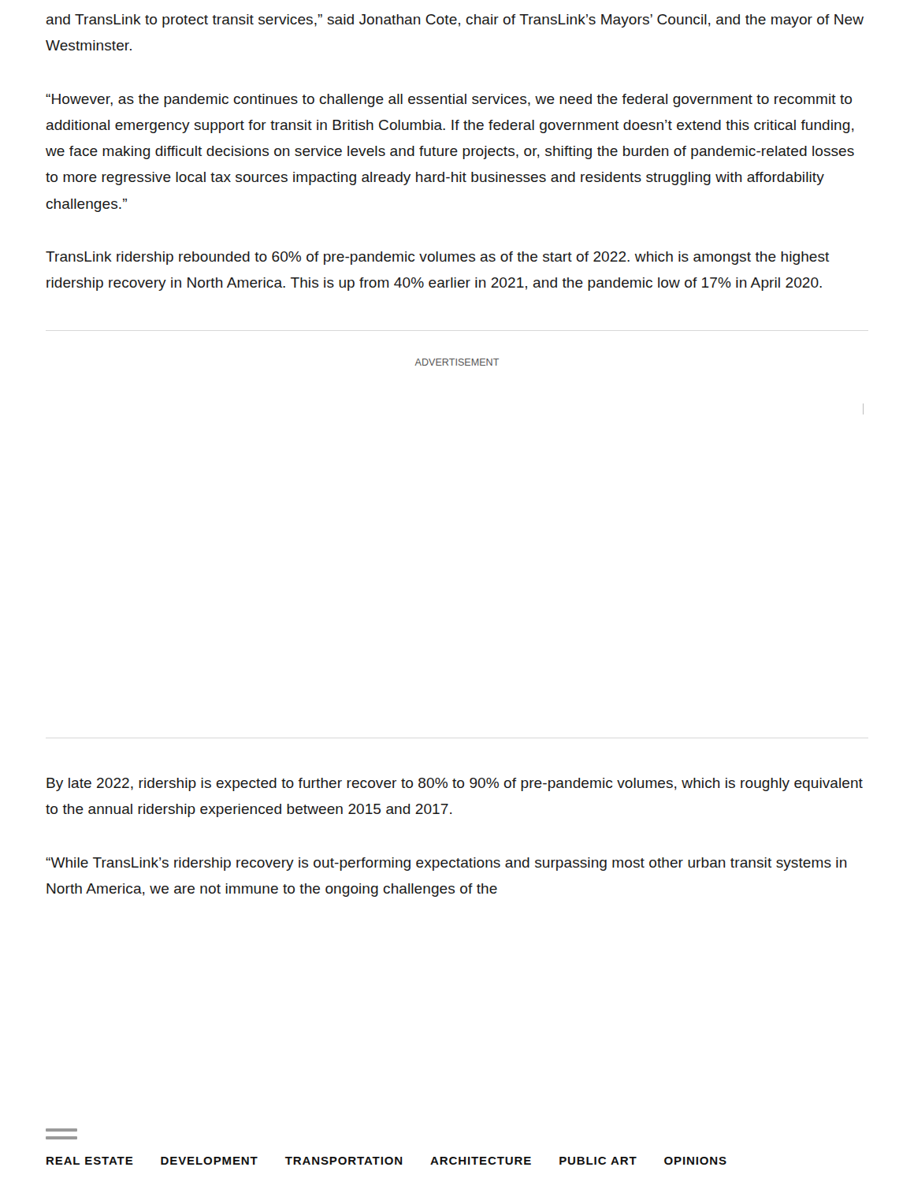and TransLink to protect transit services,” said Jonathan Cote, chair of TransLink’s Mayors’ Council, and the mayor of New Westminster.
“However, as the pandemic continues to challenge all essential services, we need the federal government to recommit to additional emergency support for transit in British Columbia. If the federal government doesn’t extend this critical funding, we face making difficult decisions on service levels and future projects, or, shifting the burden of pandemic-related losses to more regressive local tax sources impacting already hard-hit businesses and residents struggling with affordability challenges.”
TransLink ridership rebounded to 60% of pre-pandemic volumes as of the start of 2022. which is amongst the highest ridership recovery in North America. This is up from 40% earlier in 2021, and the pandemic low of 17% in April 2020.
Advertisement
By late 2022, ridership is expected to further recover to 80% to 90% of pre-pandemic volumes, which is roughly equivalent to the annual ridership experienced between 2015 and 2017.
“While TransLink’s ridership recovery is out-performing expectations and surpassing most other urban transit systems in North America, we are not immune to the ongoing challenges of the
Real Estate Development Transportation Architecture Public Art Opinions